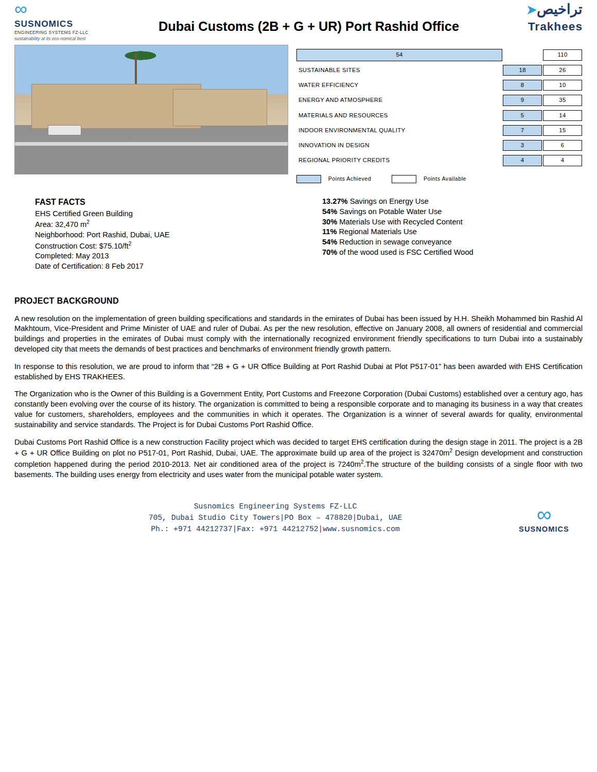∞
SUSNOMICS
ENGINEERING SYSTEMS FZ-LLC
sustainability at its eco-nomical best
Dubai Customs (2B + G + UR) Port Rashid Office
تراخيص➤
Trakhees
| 54 | | 110 |
| SUSTAINABLE SITES | 18 | 26 |
| WATER EFFICIENCY | 8 | 10 |
| ENERGY AND ATMOSPHERE | 9 | 35 |
| MATERIALS AND RESOURCES | 5 | 14 |
| INDOOR ENVIRONMENTAL QUALITY | 7 | 15 |
| INNOVATION IN DESIGN | 3 | 6 |
| REGIONAL PRIORITY CREDITS | 4 | 4 |
Points Achieved Points Available
FAST FACTS
EHS Certified Green Building
Area: 32,470 m2
Neighborhood: Port Rashid, Dubai, UAE
Construction Cost: $75.10/ft2
Completed: May 2013
Date of Certification: 8 Feb 2017
13.27% Savings on Energy Use
54% Savings on Potable Water Use
30% Materials Use with Recycled Content
11% Regional Materials Use
54% Reduction in sewage conveyance
70% of the wood used is FSC Certified Wood
PROJECT BACKGROUND
A new resolution on the implementation of green building specifications and standards in the emirates of Dubai has been issued by H.H. Sheikh Mohammed bin Rashid Al Makhtoum, Vice-President and Prime Minister of UAE and ruler of Dubai. As per the new resolution, effective on January 2008, all owners of residential and commercial buildings and properties in the emirates of Dubai must comply with the internationally recognized environment friendly specifications to turn Dubai into a sustainably developed city that meets the demands of best practices and benchmarks of environment friendly growth pattern.
In response to this resolution, we are proud to inform that “2B + G + UR Office Building at Port Rashid Dubai at Plot P517-01” has been awarded with EHS Certification established by EHS TRAKHEES.
The Organization who is the Owner of this Building is a Government Entity, Port Customs and Freezone Corporation (Dubai Customs) established over a century ago, has constantly been evolving over the course of its history. The organization is committed to being a responsible corporate and to managing its business in a way that creates value for customers, shareholders, employees and the communities in which it operates. The Organization is a winner of several awards for quality, environmental sustainability and service standards. The Project is for Dubai Customs Port Rashid Office.
Dubai Customs Port Rashid Office is a new construction Facility project which was decided to target EHS certification during the design stage in 2011. The project is a 2B + G + UR Office Building on plot no P517-01, Port Rashid, Dubai, UAE. The approximate build up area of the project is 32470m2 Design development and construction completion happened during the period 2010-2013. Net air conditioned area of the project is 7240m2.The structure of the building consists of a single floor with two basements. The building uses energy from electricity and uses water from the municipal potable water system.
Susnomics Engineering Systems FZ-LLC
705, Dubai Studio City Towers|PO Box – 478820|Dubai, UAE
Ph.: +971 44212737|Fax: +971 44212752|www.susnomics.com
∞
SUSNOMICS